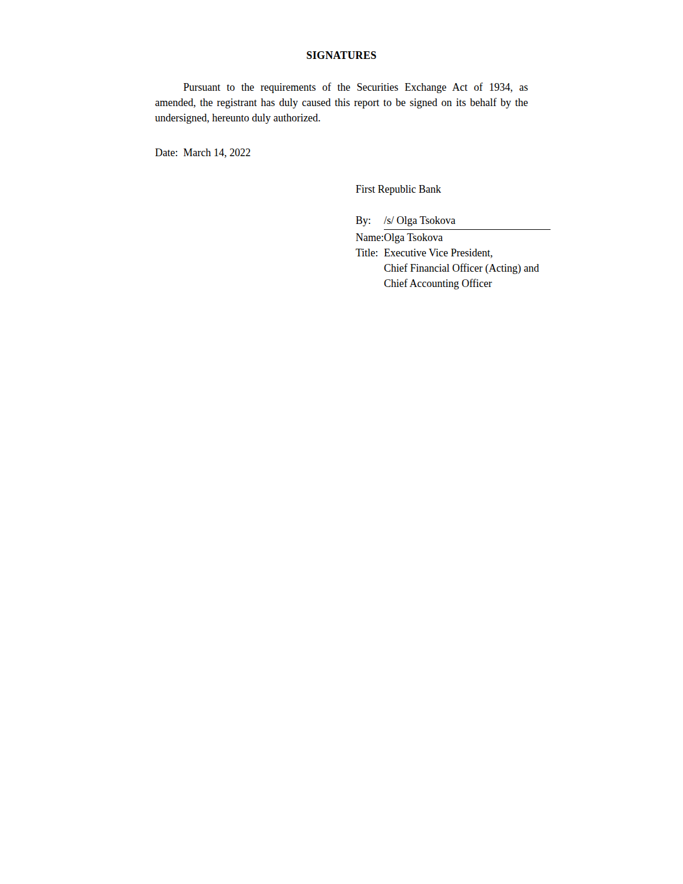SIGNATURES
Pursuant to the requirements of the Securities Exchange Act of 1934, as amended, the registrant has duly caused this report to be signed on its behalf by the undersigned, hereunto duly authorized.
Date: March 14, 2022
First Republic Bank
| By: | /s/ Olga Tsokova |
| Name: | Olga Tsokova |
| Title: | Executive Vice President, Chief Financial Officer (Acting) and Chief Accounting Officer |